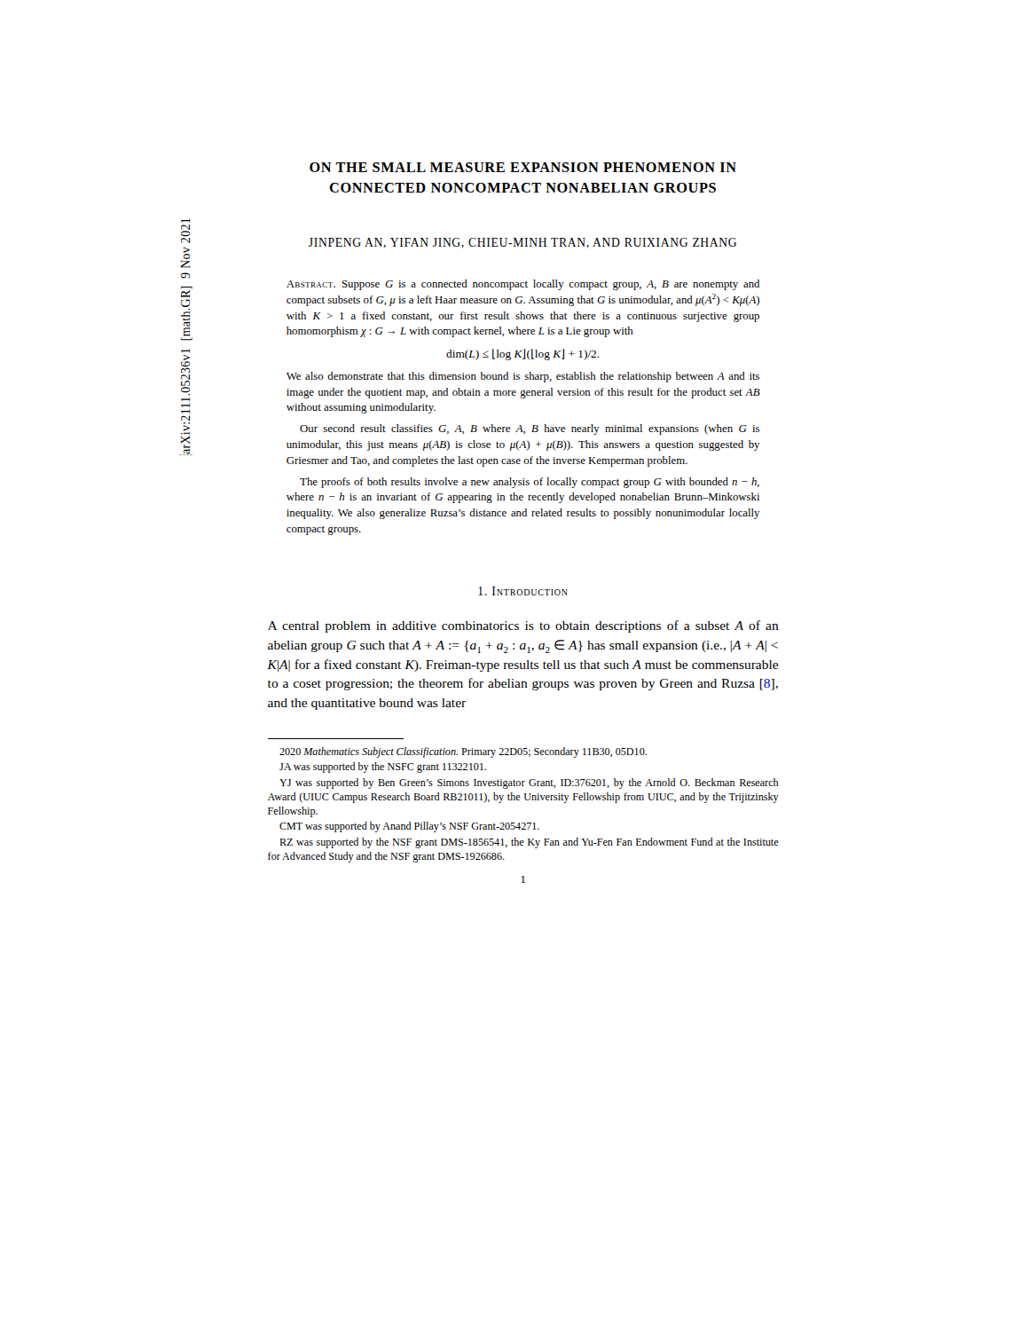arXiv:2111.05236v1 [math.GR] 9 Nov 2021
On the small measure expansion phenomenon in
connected noncompact nonabelian groups
Jinpeng An, Yifan Jing, Chieu-Minh Tran, and Ruixiang Zhang
Abstract. Suppose G is a connected noncompact locally compact group, A, B are nonempty and compact subsets of G, μ is a left Haar measure on G. Assuming that G is unimodular, and μ(A2) < Kμ(A) with K > 1 a fixed constant, our first result shows that there is a continuous surjective group homomorphism χ : G → L with compact kernel, where L is a Lie group with
dim(L) ≤ ⌊log K⌋(⌊log K⌋ + 1)/2.
We also demonstrate that this dimension bound is sharp, establish the relationship between A and its image under the quotient map, and obtain a more general version of this result for the product set AB without assuming unimodularity.
Our second result classifies G, A, B where A, B have nearly minimal expansions (when G is unimodular, this just means μ(AB) is close to μ(A) + μ(B)). This answers a question suggested by Griesmer and Tao, and completes the last open case of the inverse Kemperman problem.
The proofs of both results involve a new analysis of locally compact group G with bounded n − h, where n − h is an invariant of G appearing in the recently developed nonabelian Brunn–Minkowski inequality. We also generalize Ruzsa’s distance and related results to possibly nonunimodular locally compact groups.
1. Introduction
A central problem in additive combinatorics is to obtain descriptions of a subset A of an abelian group G such that A + A := {a1 + a2 : a1, a2 ∈ A} has small expansion (i.e., |A + A| < K|A| for a fixed constant K). Freiman-type results tell us that such A must be commensurable to a coset progression; the theorem for abelian groups was proven by Green and Ruzsa [8], and the quantitative bound was later
2020 Mathematics Subject Classification. Primary 22D05; Secondary 11B30, 05D10.
JA was supported by the NSFC grant 11322101.
YJ was supported by Ben Green’s Simons Investigator Grant, ID:376201, by the Arnold O. Beckman Research Award (UIUC Campus Research Board RB21011), by the University Fellowship from UIUC, and by the Trijitzinsky Fellowship.
CMT was supported by Anand Pillay’s NSF Grant-2054271.
RZ was supported by the NSF grant DMS-1856541, the Ky Fan and Yu-Fen Fan Endowment Fund at the Institute for Advanced Study and the NSF grant DMS-1926686.
1